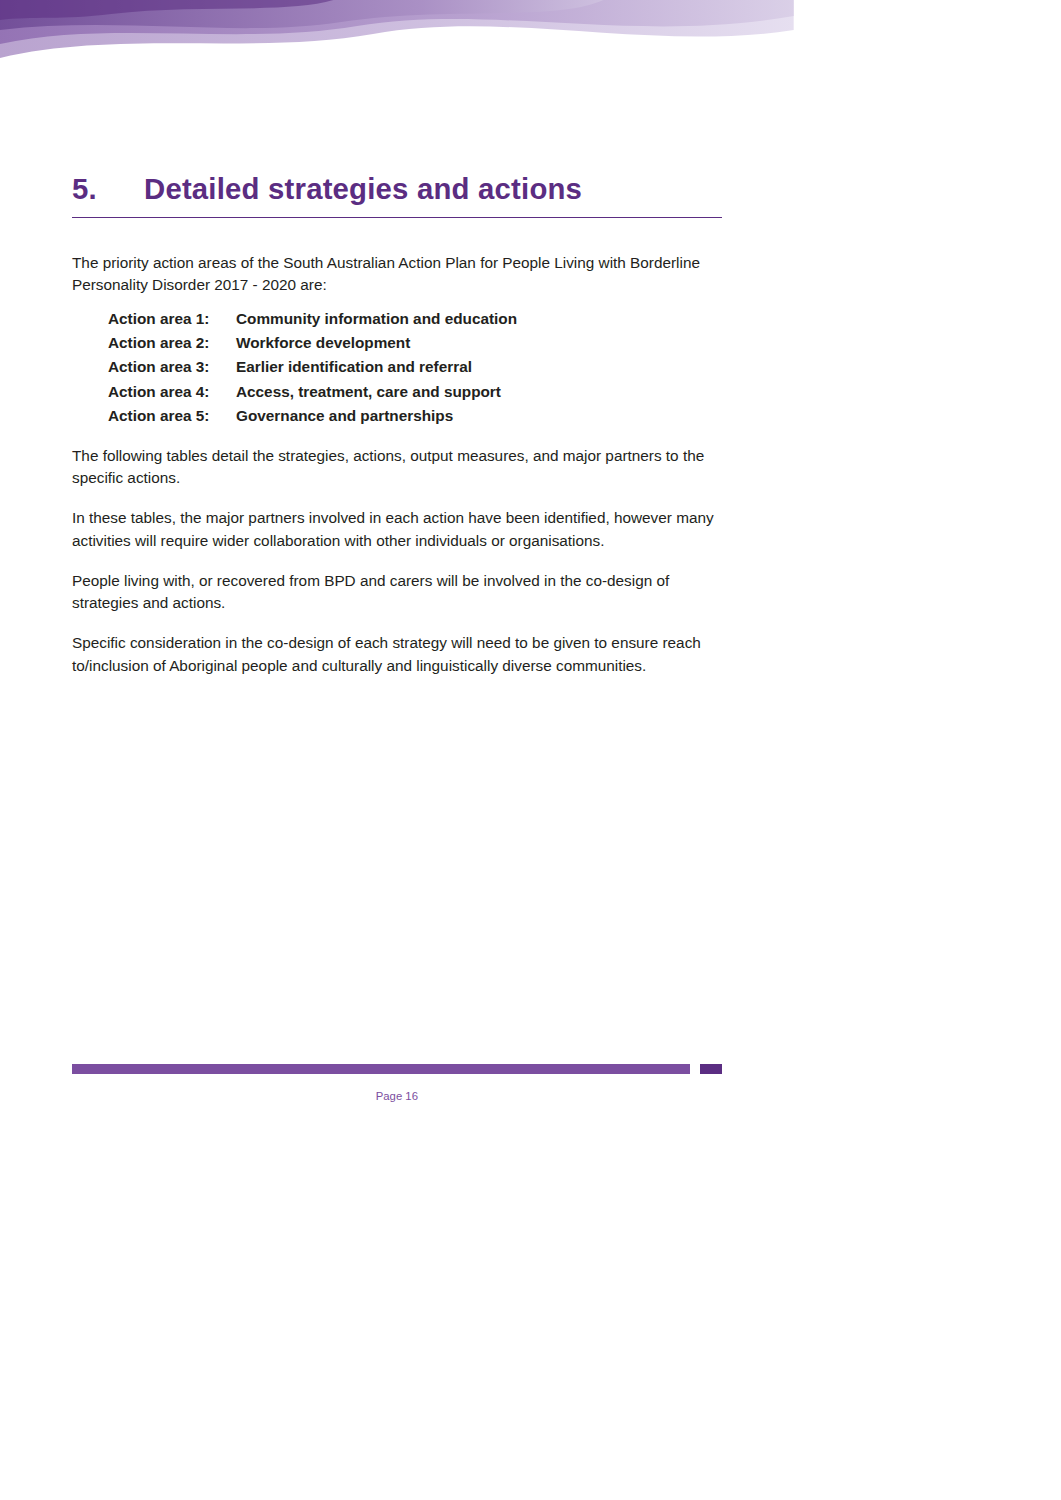5. Detailed strategies and actions
The priority action areas of the South Australian Action Plan for People Living with Borderline Personality Disorder 2017 - 2020 are:
Action area 1: Community information and education
Action area 2: Workforce development
Action area 3: Earlier identification and referral
Action area 4: Access, treatment, care and support
Action area 5: Governance and partnerships
The following tables detail the strategies, actions, output measures, and major partners to the specific actions.
In these tables, the major partners involved in each action have been identified, however many activities will require wider collaboration with other individuals or organisations.
People living with, or recovered from BPD and carers will be involved in the co-design of strategies and actions.
Specific consideration in the co-design of each strategy will need to be given to ensure reach to/inclusion of Aboriginal people and culturally and linguistically diverse communities.
Page 16